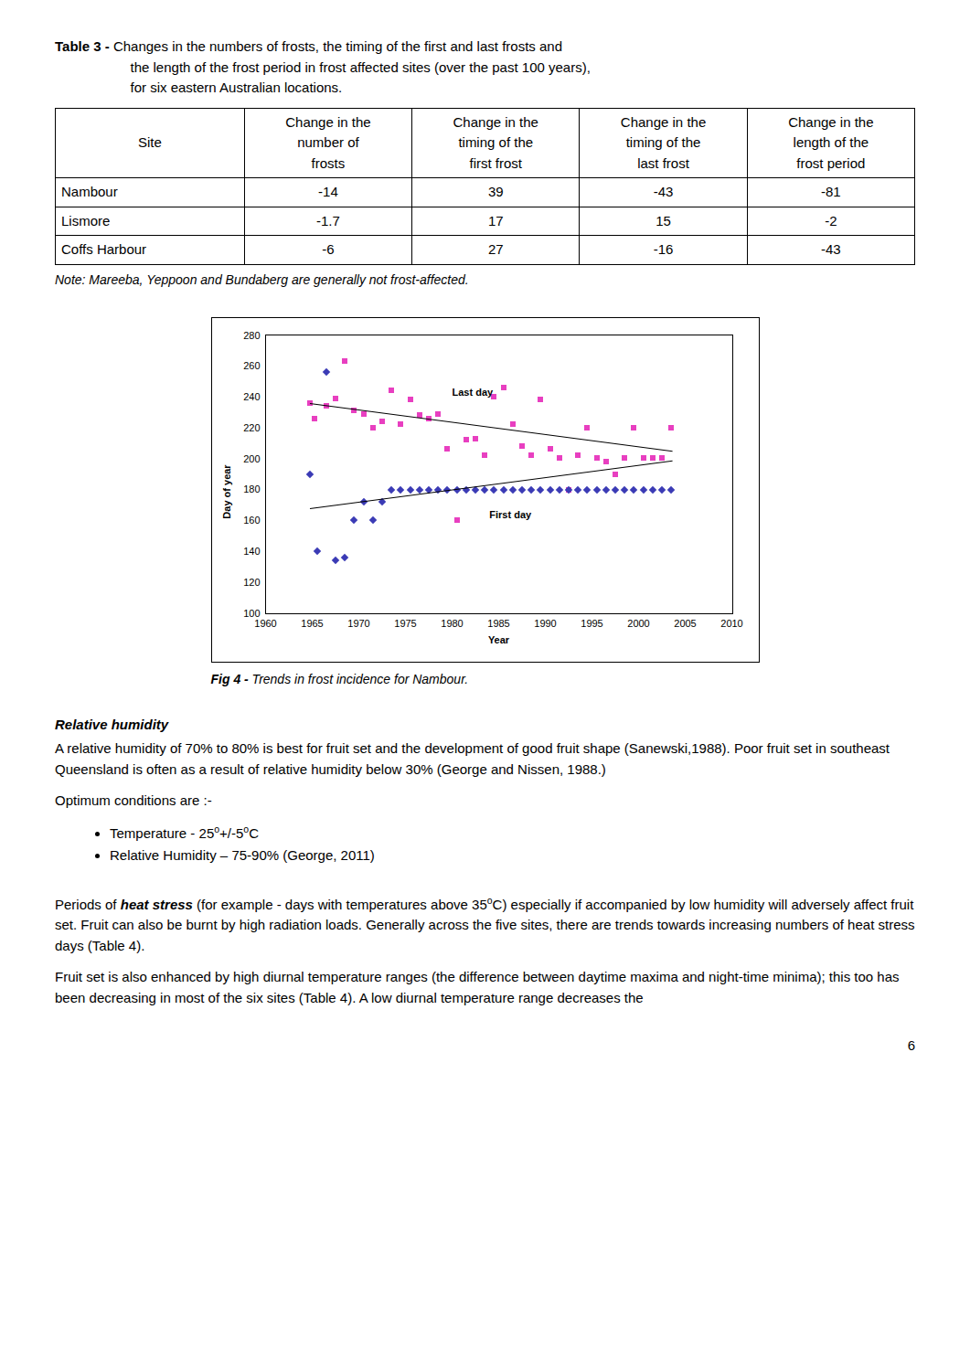Table 3 - Changes in the numbers of frosts, the timing of the first and last frosts and the length of the frost period in frost affected sites (over the past 100 years), for six eastern Australian locations.
| Site | Change in the number of frosts | Change in the timing of the first frost | Change in the timing of the last frost | Change in the length of the frost period |
| --- | --- | --- | --- | --- |
| Nambour | -14 | 39 | -43 | -81 |
| Lismore | -1.7 | 17 | 15 | -2 |
| Coffs Harbour | -6 | 27 | -16 | -43 |
Note: Mareeba, Yeppoon and Bundaberg are generally not frost-affected.
Day of year
100
120
140
160
180
200
220
240
260
280
1960
1965
1970
1975
1980
1985
1990
1995
2000
2005
2010
Year
Last day
First day
Fig 4 - Trends in frost incidence for Nambour.
Relative humidity
A relative humidity of 70% to 80% is best for fruit set and the development of good fruit shape (Sanewski,1988). Poor fruit set in southeast Queensland is often as a result of relative humidity below 30% (George and Nissen, 1988.)
Optimum conditions are :-
Temperature - 25o+/-5oC
Relative Humidity – 75-90% (George, 2011)
Periods of heat stress (for example - days with temperatures above 35oC) especially if accompanied by low humidity will adversely affect fruit set. Fruit can also be burnt by high radiation loads. Generally across the five sites, there are trends towards increasing numbers of heat stress days (Table 4).
Fruit set is also enhanced by high diurnal temperature ranges (the difference between daytime maxima and night-time minima); this too has been decreasing in most of the six sites (Table 4). A low diurnal temperature range decreases the
6